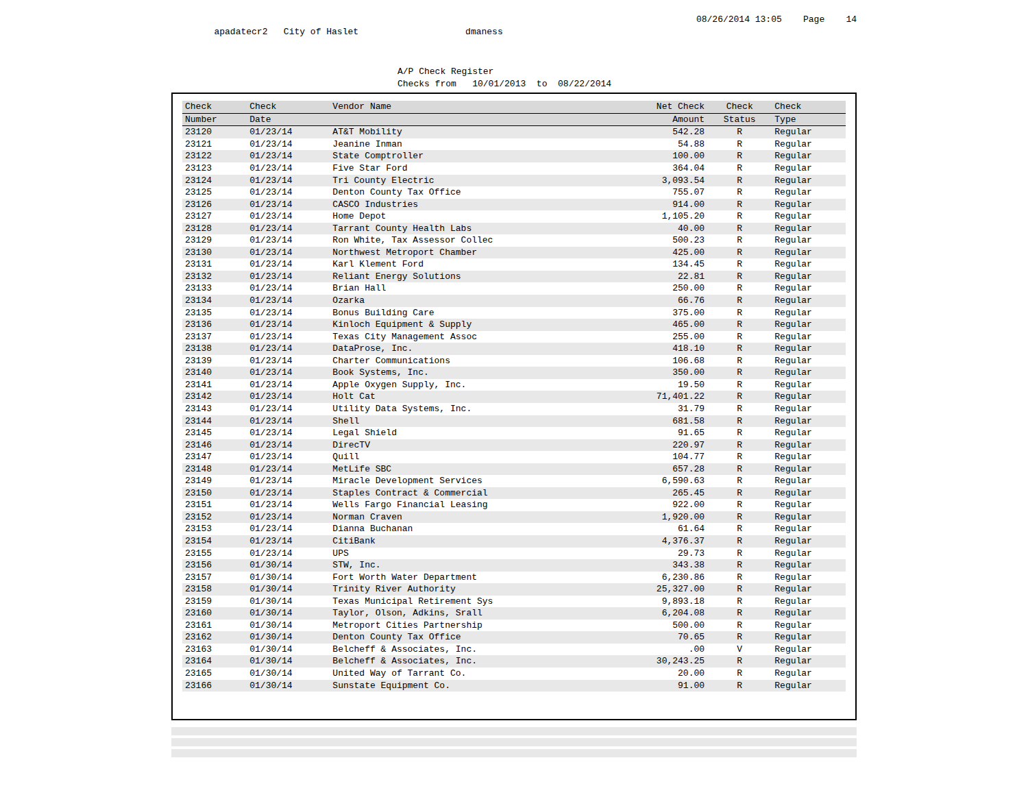apadatecr2 City of Haslet dmaness 08/26/2014 13:05 Page 14
A/P Check Register Checks from 10/01/2013 to 08/22/2014
| Check | Check | Vendor Name | Net Check | Check | Check |
| --- | --- | --- | --- | --- | --- |
| Number | Date | | Amount | Status | Type |
| 23120 | 01/23/14 | AT&T Mobility | 542.28 | R | Regular |
| 23121 | 01/23/14 | Jeanine Inman | 54.88 | R | Regular |
| 23122 | 01/23/14 | State Comptroller | 100.00 | R | Regular |
| 23123 | 01/23/14 | Five Star Ford | 364.04 | R | Regular |
| 23124 | 01/23/14 | Tri County Electric | 3,093.54 | R | Regular |
| 23125 | 01/23/14 | Denton County Tax Office | 755.07 | R | Regular |
| 23126 | 01/23/14 | CASCO Industries | 914.00 | R | Regular |
| 23127 | 01/23/14 | Home Depot | 1,105.20 | R | Regular |
| 23128 | 01/23/14 | Tarrant County Health Labs | 40.00 | R | Regular |
| 23129 | 01/23/14 | Ron White, Tax Assessor Collec | 500.23 | R | Regular |
| 23130 | 01/23/14 | Northwest Metroport Chamber | 425.00 | R | Regular |
| 23131 | 01/23/14 | Karl Klement Ford | 134.45 | R | Regular |
| 23132 | 01/23/14 | Reliant Energy Solutions | 22.81 | R | Regular |
| 23133 | 01/23/14 | Brian Hall | 250.00 | R | Regular |
| 23134 | 01/23/14 | Ozarka | 66.76 | R | Regular |
| 23135 | 01/23/14 | Bonus Building Care | 375.00 | R | Regular |
| 23136 | 01/23/14 | Kinloch Equipment & Supply | 465.00 | R | Regular |
| 23137 | 01/23/14 | Texas City Management Assoc | 255.00 | R | Regular |
| 23138 | 01/23/14 | DataProse, Inc. | 418.10 | R | Regular |
| 23139 | 01/23/14 | Charter Communications | 106.68 | R | Regular |
| 23140 | 01/23/14 | Book Systems, Inc. | 350.00 | R | Regular |
| 23141 | 01/23/14 | Apple Oxygen Supply, Inc. | 19.50 | R | Regular |
| 23142 | 01/23/14 | Holt Cat | 71,401.22 | R | Regular |
| 23143 | 01/23/14 | Utility Data Systems, Inc. | 31.79 | R | Regular |
| 23144 | 01/23/14 | Shell | 681.58 | R | Regular |
| 23145 | 01/23/14 | Legal Shield | 91.65 | R | Regular |
| 23146 | 01/23/14 | DirecTV | 220.97 | R | Regular |
| 23147 | 01/23/14 | Quill | 104.77 | R | Regular |
| 23148 | 01/23/14 | MetLife SBC | 657.28 | R | Regular |
| 23149 | 01/23/14 | Miracle Development Services | 6,590.63 | R | Regular |
| 23150 | 01/23/14 | Staples Contract & Commercial | 265.45 | R | Regular |
| 23151 | 01/23/14 | Wells Fargo Financial Leasing | 922.00 | R | Regular |
| 23152 | 01/23/14 | Norman Craven | 1,920.00 | R | Regular |
| 23153 | 01/23/14 | Dianna Buchanan | 61.64 | R | Regular |
| 23154 | 01/23/14 | CitiBank | 4,376.37 | R | Regular |
| 23155 | 01/23/14 | UPS | 29.73 | R | Regular |
| 23156 | 01/30/14 | STW, Inc. | 343.38 | R | Regular |
| 23157 | 01/30/14 | Fort Worth Water Department | 6,230.86 | R | Regular |
| 23158 | 01/30/14 | Trinity River Authority | 25,327.00 | R | Regular |
| 23159 | 01/30/14 | Texas Municipal Retirement Sys | 9,893.18 | R | Regular |
| 23160 | 01/30/14 | Taylor, Olson, Adkins, Srall | 6,204.08 | R | Regular |
| 23161 | 01/30/14 | Metroport Cities Partnership | 500.00 | R | Regular |
| 23162 | 01/30/14 | Denton County Tax Office | 70.65 | R | Regular |
| 23163 | 01/30/14 | Belcheff & Associates, Inc. | .00 | V | Regular |
| 23164 | 01/30/14 | Belcheff & Associates, Inc. | 30,243.25 | R | Regular |
| 23165 | 01/30/14 | United Way of Tarrant Co. | 20.00 | R | Regular |
| 23166 | 01/30/14 | Sunstate Equipment Co. | 91.00 | R | Regular |